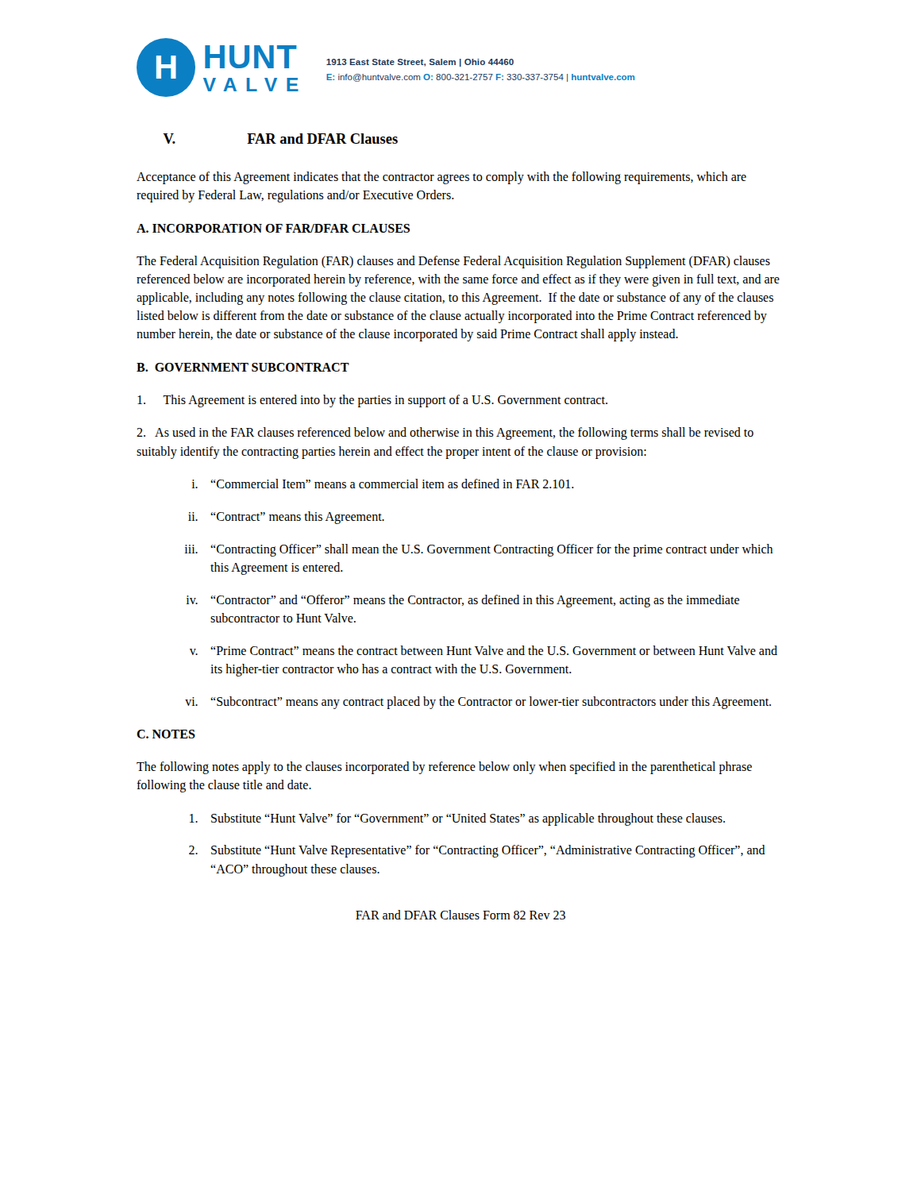H
HUNT VALVE
1913 East State Street, Salem | Ohio 44460
E: info@huntvalve.com O: 800-321-2757 F: 330-337-3754 | huntvalve.com
V. FAR and DFAR Clauses
Acceptance of this Agreement indicates that the contractor agrees to comply with the following requirements, which are required by Federal Law, regulations and/or Executive Orders.
A. INCORPORATION OF FAR/DFAR CLAUSES
The Federal Acquisition Regulation (FAR) clauses and Defense Federal Acquisition Regulation Supplement (DFAR) clauses referenced below are incorporated herein by reference, with the same force and effect as if they were given in full text, and are applicable, including any notes following the clause citation, to this Agreement. If the date or substance of any of the clauses listed below is different from the date or substance of the clause actually incorporated into the Prime Contract referenced by number herein, the date or substance of the clause incorporated by said Prime Contract shall apply instead.
B. GOVERNMENT SUBCONTRACT
1. This Agreement is entered into by the parties in support of a U.S. Government contract.
2. As used in the FAR clauses referenced below and otherwise in this Agreement, the following terms shall be revised to suitably identify the contracting parties herein and effect the proper intent of the clause or provision:
“Commercial Item” means a commercial item as defined in FAR 2.101.
“Contract” means this Agreement.
“Contracting Officer” shall mean the U.S. Government Contracting Officer for the prime contract under which this Agreement is entered.
“Contractor” and “Offeror” means the Contractor, as defined in this Agreement, acting as the immediate subcontractor to Hunt Valve.
“Prime Contract” means the contract between Hunt Valve and the U.S. Government or between Hunt Valve and its higher-tier contractor who has a contract with the U.S. Government.
“Subcontract” means any contract placed by the Contractor or lower-tier subcontractors under this Agreement.
C. NOTES
The following notes apply to the clauses incorporated by reference below only when specified in the parenthetical phrase following the clause title and date.
Substitute “Hunt Valve” for “Government” or “United States” as applicable throughout these clauses.
Substitute “Hunt Valve Representative” for “Contracting Officer”, “Administrative Contracting Officer”, and “ACO” throughout these clauses.
FAR and DFAR Clauses Form 82 Rev 23